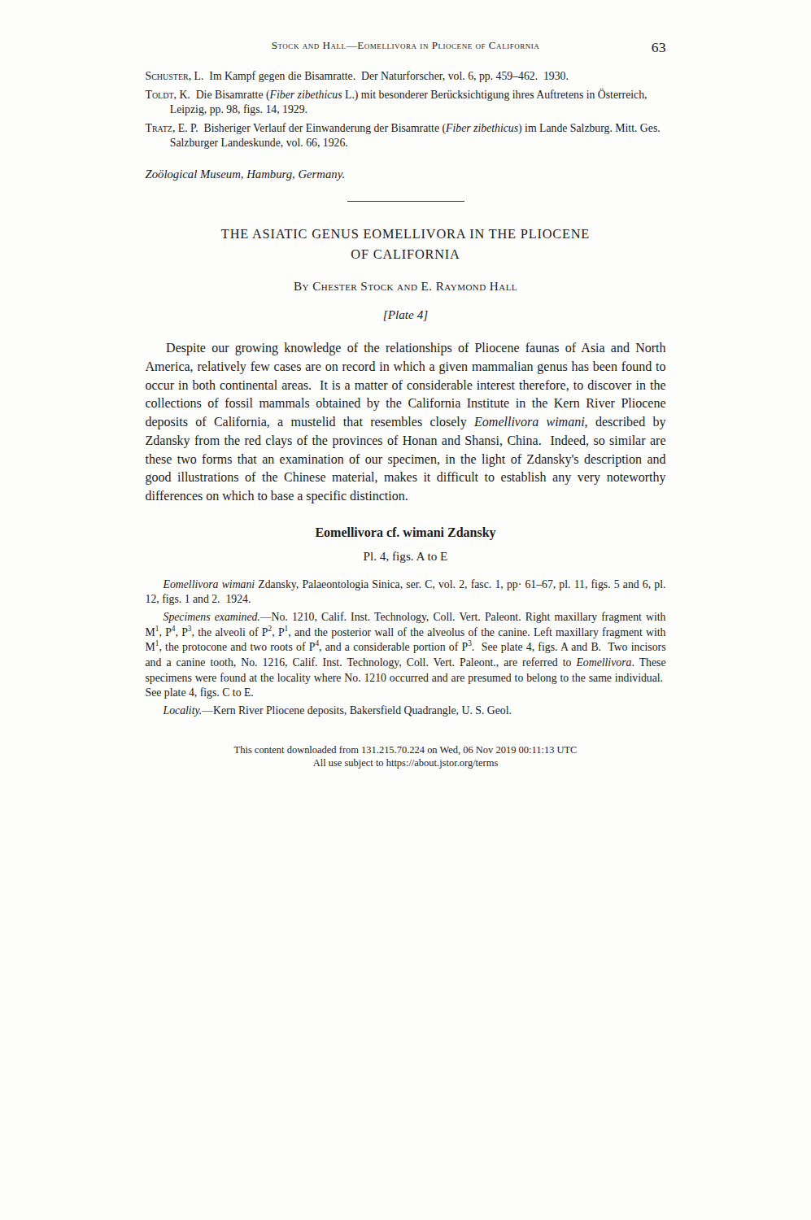Stock and Hall—Eomellivora in Pliocene of California 63
Schuster, L. Im Kampf gegen die Bisamratte. Der Naturforscher, vol. 6, pp. 459–462. 1930.
Toldt, K. Die Bisamratte (Fiber zibethicus L.) mit besonderer Berücksichtigung ihres Auftretens in Österreich, Leipzig, pp. 98, figs. 14, 1929.
Tratz, E. P. Bisheriger Verlauf der Einwanderung der Bisamratte (Fiber zibethicus) im Lande Salzburg. Mitt. Ges. Salzburger Landeskunde, vol. 66, 1926.
Zoölogical Museum, Hamburg, Germany.
The Asiatic Genus Eomellivora in the Pliocene
of California
By Chester Stock and E. Raymond Hall
[Plate 4]
Despite our growing knowledge of the relationships of Pliocene faunas of Asia and North America, relatively few cases are on record in which a given mammalian genus has been found to occur in both continental areas. It is a matter of considerable interest therefore, to discover in the collections of fossil mammals obtained by the California Institute in the Kern River Pliocene deposits of California, a mustelid that resembles closely Eomellivora wimani, described by Zdansky from the red clays of the provinces of Honan and Shansi, China. Indeed, so similar are these two forms that an examination of our specimen, in the light of Zdansky's description and good illustrations of the Chinese material, makes it difficult to establish any very noteworthy differences on which to base a specific distinction.
Eomellivora cf. wimani Zdansky
Pl. 4, figs. A to E
Eomellivora wimani Zdansky, Palaeontologia Sinica, ser. C, vol. 2, fasc. 1, pp· 61–67, pl. 11, figs. 5 and 6, pl. 12, figs. 1 and 2. 1924.
Specimens examined.—No. 1210, Calif. Inst. Technology, Coll. Vert. Paleont. Right maxillary fragment with M1, P4, P3, the alveoli of P2, P1, and the posterior wall of the alveolus of the canine. Left maxillary fragment with M1, the protocone and two roots of P4, and a considerable portion of P3. See plate 4, figs. A and B. Two incisors and a canine tooth, No. 1216, Calif. Inst. Technology, Coll. Vert. Paleont., are referred to Eomellivora. These specimens were found at the locality where No. 1210 occurred and are presumed to belong to the same individual. See plate 4, figs. C to E.
Locality.—Kern River Pliocene deposits, Bakersfield Quadrangle, U. S. Geol.
This content downloaded from 131.215.70.224 on Wed, 06 Nov 2019 00:11:13 UTC
All use subject to https://about.jstor.org/terms